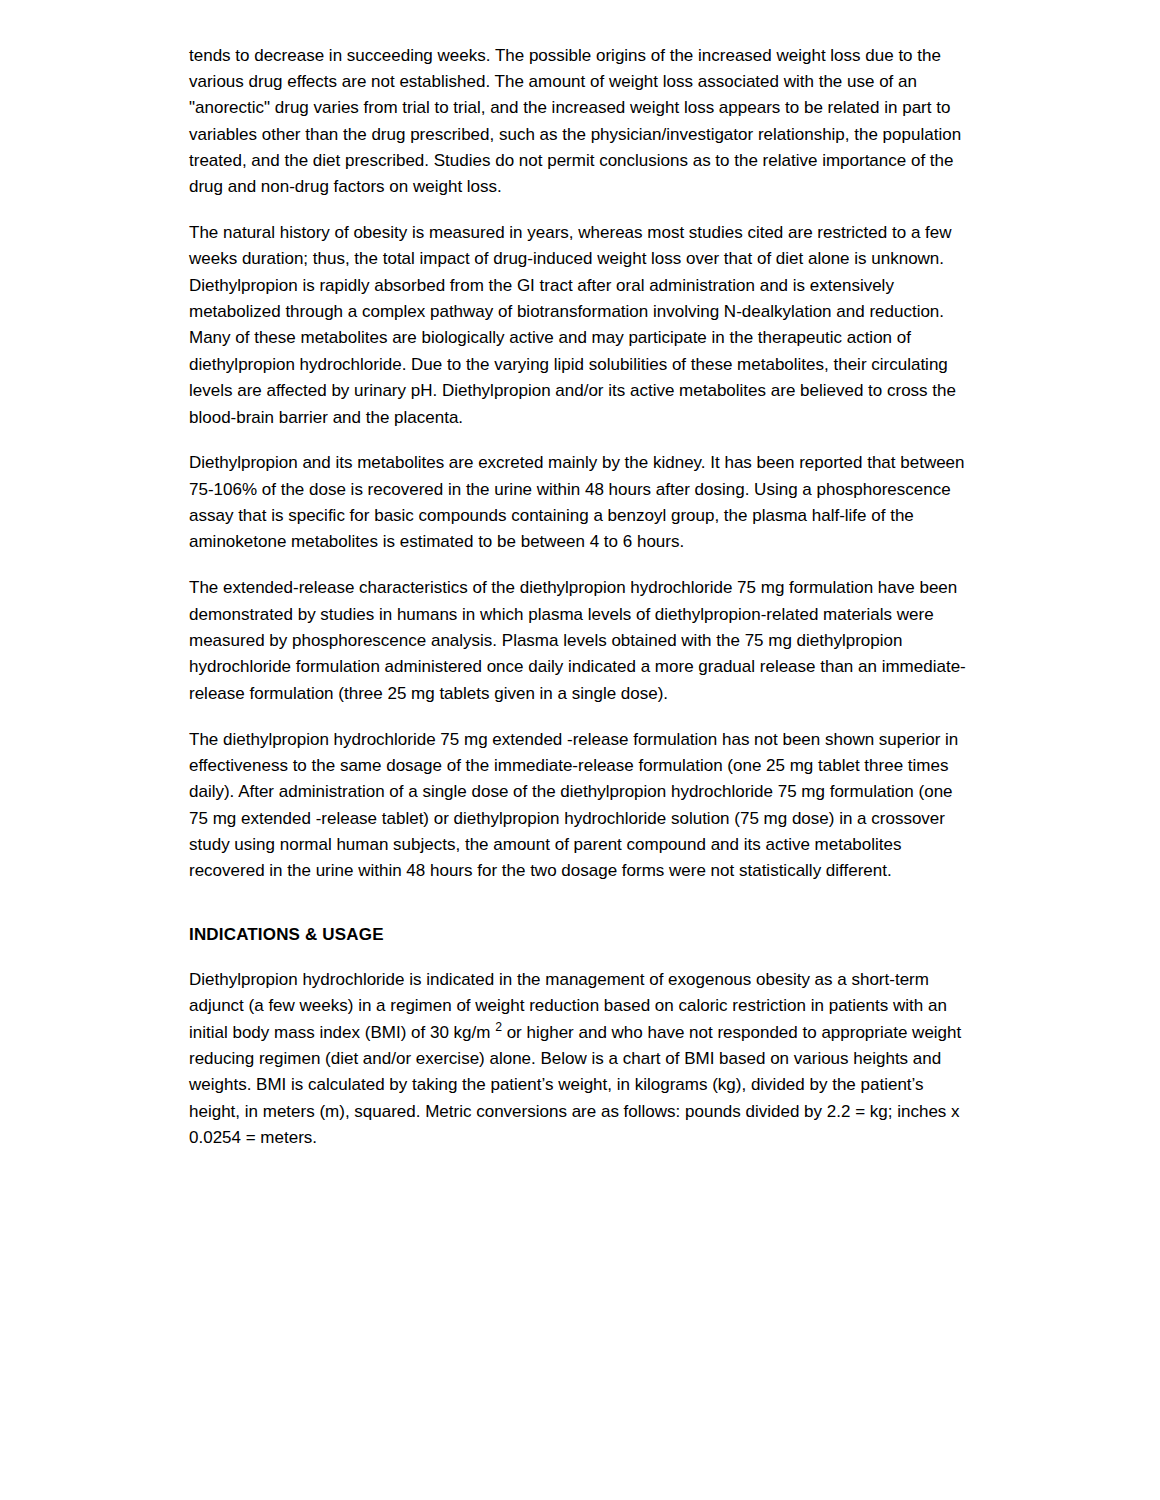tends to decrease in succeeding weeks. The possible origins of the increased weight loss due to the various drug effects are not established. The amount of weight loss associated with the use of an "anorectic" drug varies from trial to trial, and the increased weight loss appears to be related in part to variables other than the drug prescribed, such as the physician/investigator relationship, the population treated, and the diet prescribed. Studies do not permit conclusions as to the relative importance of the drug and non-drug factors on weight loss.
The natural history of obesity is measured in years, whereas most studies cited are restricted to a few weeks duration; thus, the total impact of drug-induced weight loss over that of diet alone is unknown. Diethylpropion is rapidly absorbed from the GI tract after oral administration and is extensively metabolized through a complex pathway of biotransformation involving N-dealkylation and reduction. Many of these metabolites are biologically active and may participate in the therapeutic action of diethylpropion hydrochloride. Due to the varying lipid solubilities of these metabolites, their circulating levels are affected by urinary pH. Diethylpropion and/or its active metabolites are believed to cross the blood-brain barrier and the placenta.
Diethylpropion and its metabolites are excreted mainly by the kidney. It has been reported that between 75-106% of the dose is recovered in the urine within 48 hours after dosing. Using a phosphorescence assay that is specific for basic compounds containing a benzoyl group, the plasma half-life of the aminoketone metabolites is estimated to be between 4 to 6 hours.
The extended-release characteristics of the diethylpropion hydrochloride 75 mg formulation have been demonstrated by studies in humans in which plasma levels of diethylpropion-related materials were measured by phosphorescence analysis. Plasma levels obtained with the 75 mg diethylpropion hydrochloride formulation administered once daily indicated a more gradual release than an immediate-release formulation (three 25 mg tablets given in a single dose).
The diethylpropion hydrochloride 75 mg extended -release formulation has not been shown superior in effectiveness to the same dosage of the immediate-release formulation (one 25 mg tablet three times daily). After administration of a single dose of the diethylpropion hydrochloride 75 mg formulation (one 75 mg extended -release tablet) or diethylpropion hydrochloride solution (75 mg dose) in a crossover study using normal human subjects, the amount of parent compound and its active metabolites recovered in the urine within 48 hours for the two dosage forms were not statistically different.
INDICATIONS & USAGE
Diethylpropion hydrochloride is indicated in the management of exogenous obesity as a short-term adjunct (a few weeks) in a regimen of weight reduction based on caloric restriction in patients with an initial body mass index (BMI) of 30 kg/m 2 or higher and who have not responded to appropriate weight reducing regimen (diet and/or exercise) alone. Below is a chart of BMI based on various heights and weights. BMI is calculated by taking the patient’s weight, in kilograms (kg), divided by the patient’s height, in meters (m), squared. Metric conversions are as follows: pounds divided by 2.2 = kg; inches x 0.0254 = meters.